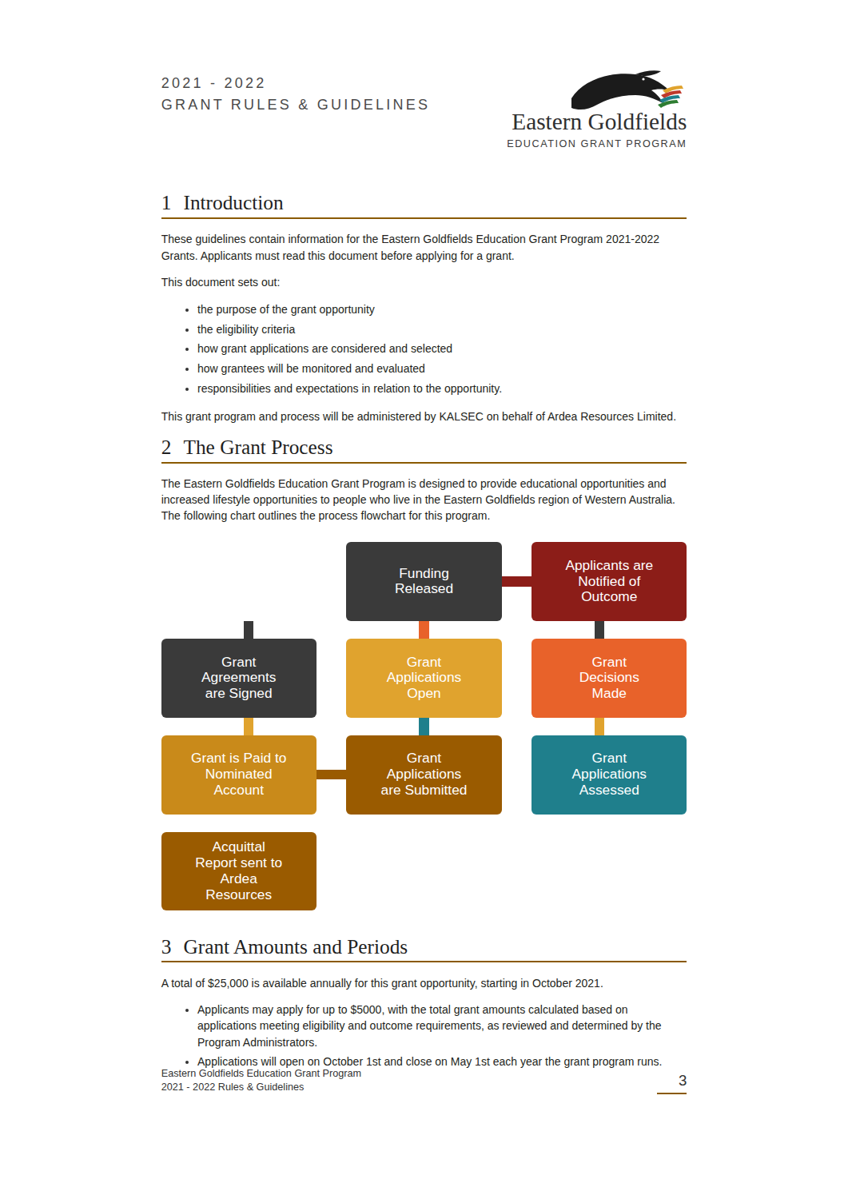2021 - 2022
Grant Rules & Guidelines
Eastern Goldfields
Education Grant Program
1 Introduction
These guidelines contain information for the Eastern Goldfields Education Grant Program 2021-2022 Grants. Applicants must read this document before applying for a grant.
This document sets out:
the purpose of the grant opportunity
the eligibility criteria
how grant applications are considered and selected
how grantees will be monitored and evaluated
responsibilities and expectations in relation to the opportunity.
This grant program and process will be administered by KALSEC on behalf of Ardea Resources Limited.
2 The Grant Process
The Eastern Goldfields Education Grant Program is designed to provide educational opportunities and increased lifestyle opportunities to people who live in the Eastern Goldfields region of Western Australia. The following chart outlines the process flowchart for this program.
Funding
Released
Applicants are
Notified of
Outcome
Grant
Agreements
are Signed
Grant
Applications
Open
Grant
Decisions
Made
Grant is Paid to
Nominated
Account
Grant
Applications
are Submitted
Grant
Applications
Assessed
Acquittal
Report sent to
Ardea
Resources
3 Grant Amounts and Periods
A total of $25,000 is available annually for this grant opportunity, starting in October 2021.
Applicants may apply for up to $5000, with the total grant amounts calculated based on applications meeting eligibility and outcome requirements, as reviewed and determined by the Program Administrators.
Applications will open on October 1st and close on May 1st each year the grant program runs.
Eastern Goldfields Education Grant Program
2021 - 2022 Rules & Guidelines
3